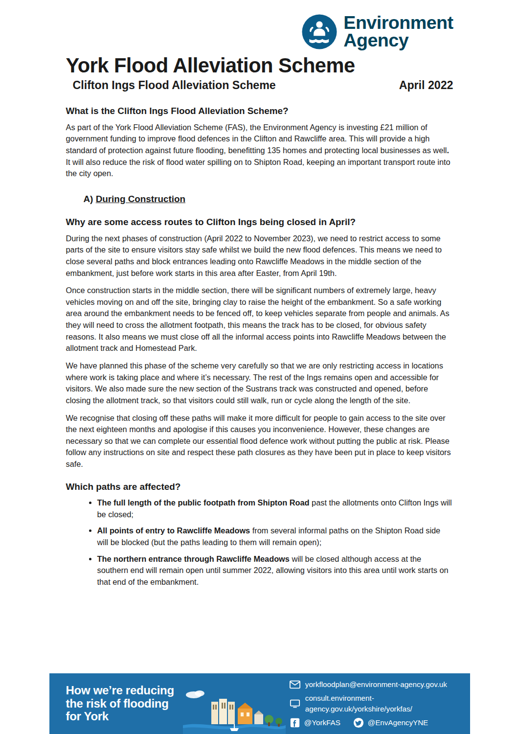Environment Agency
York Flood Alleviation Scheme
Clifton Ings Flood Alleviation Scheme
April 2022
What is the Clifton Ings Flood Alleviation Scheme?
As part of the York Flood Alleviation Scheme (FAS), the Environment Agency is investing £21 million of government funding to improve flood defences in the Clifton and Rawcliffe area. This will provide a high standard of protection against future flooding, benefitting 135 homes and protecting local businesses as well. It will also reduce the risk of flood water spilling on to Shipton Road, keeping an important transport route into the city open.
A) During Construction
Why are some access routes to Clifton Ings being closed in April?
During the next phases of construction (April 2022 to November 2023), we need to restrict access to some parts of the site to ensure visitors stay safe whilst we build the new flood defences. This means we need to close several paths and block entrances leading onto Rawcliffe Meadows in the middle section of the embankment, just before work starts in this area after Easter, from April 19th.
Once construction starts in the middle section, there will be significant numbers of extremely large, heavy vehicles moving on and off the site, bringing clay to raise the height of the embankment. So a safe working area around the embankment needs to be fenced off, to keep vehicles separate from people and animals. As they will need to cross the allotment footpath, this means the track has to be closed, for obvious safety reasons. It also means we must close off all the informal access points into Rawcliffe Meadows between the allotment track and Homestead Park.
We have planned this phase of the scheme very carefully so that we are only restricting access in locations where work is taking place and where it’s necessary. The rest of the Ings remains open and accessible for visitors. We also made sure the new section of the Sustrans track was constructed and opened, before closing the allotment track, so that visitors could still walk, run or cycle along the length of the site.
We recognise that closing off these paths will make it more difficult for people to gain access to the site over the next eighteen months and apologise if this causes you inconvenience. However, these changes are necessary so that we can complete our essential flood defence work without putting the public at risk. Please follow any instructions on site and respect these path closures as they have been put in place to keep visitors safe.
Which paths are affected?
The full length of the public footpath from Shipton Road past the allotments onto Clifton Ings will be closed;
All points of entry to Rawcliffe Meadows from several informal paths on the Shipton Road side will be blocked (but the paths leading to them will remain open);
The northern entrance through Rawcliffe Meadows will be closed although access at the southern end will remain open until summer 2022, allowing visitors into this area until work starts on that end of the embankment.
How we’re reducing the risk of flooding for York
yorkfloodplan@environment-agency.gov.uk
consult.environment-agency.gov.uk/yorkshire/yorkfas/
@YorkFAS @EnvAgencyYNE